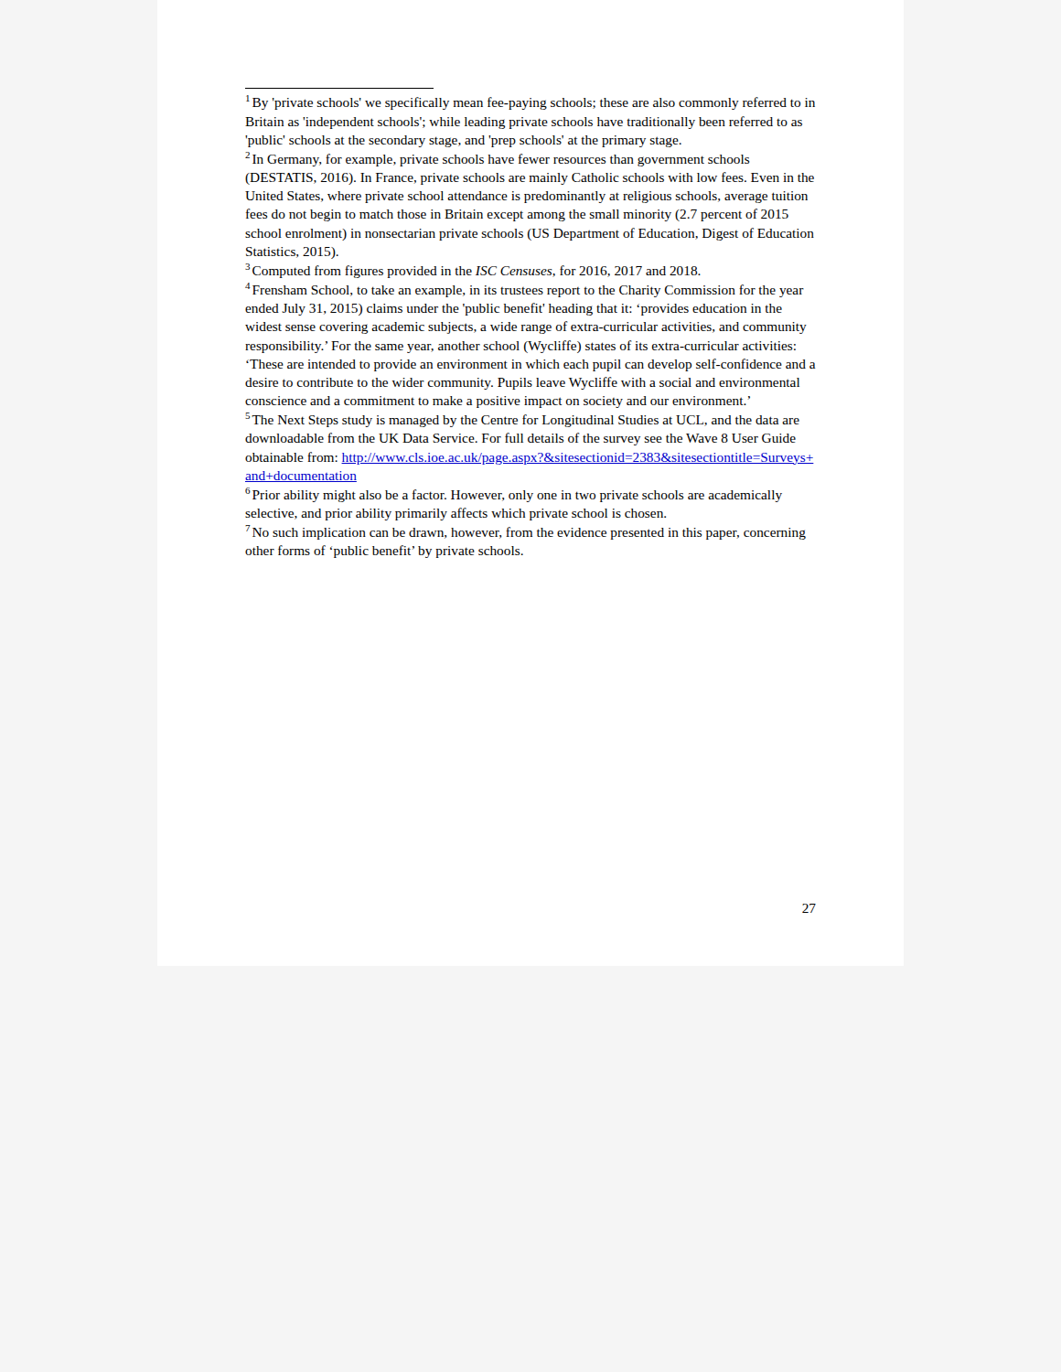1By 'private schools' we specifically mean fee-paying schools; these are also commonly referred to in Britain as 'independent schools'; while leading private schools have traditionally been referred to as 'public' schools at the secondary stage, and 'prep schools' at the primary stage.
2In Germany, for example, private schools have fewer resources than government schools (DESTATIS, 2016). In France, private schools are mainly Catholic schools with low fees. Even in the United States, where private school attendance is predominantly at religious schools, average tuition fees do not begin to match those in Britain except among the small minority (2.7 percent of 2015 school enrolment) in nonsectarian private schools (US Department of Education, Digest of Education Statistics, 2015).
3Computed from figures provided in the ISC Censuses, for 2016, 2017 and 2018.
4Frensham School, to take an example, in its trustees report to the Charity Commission for the year ended July 31, 2015) claims under the 'public benefit' heading that it: ‘provides education in the widest sense covering academic subjects, a wide range of extra-curricular activities, and community responsibility.’ For the same year, another school (Wycliffe) states of its extra-curricular activities: ‘These are intended to provide an environment in which each pupil can develop self-confidence and a desire to contribute to the wider community. Pupils leave Wycliffe with a social and environmental conscience and a commitment to make a positive impact on society and our environment.’
5The Next Steps study is managed by the Centre for Longitudinal Studies at UCL, and the data are downloadable from the UK Data Service. For full details of the survey see the Wave 8 User Guide obtainable from: http://www.cls.ioe.ac.uk/page.aspx?&sitesectionid=2383&sitesectiontitle=Surveys+and+documentation
6Prior ability might also be a factor. However, only one in two private schools are academically selective, and prior ability primarily affects which private school is chosen.
7No such implication can be drawn, however, from the evidence presented in this paper, concerning other forms of ‘public benefit’ by private schools.
27